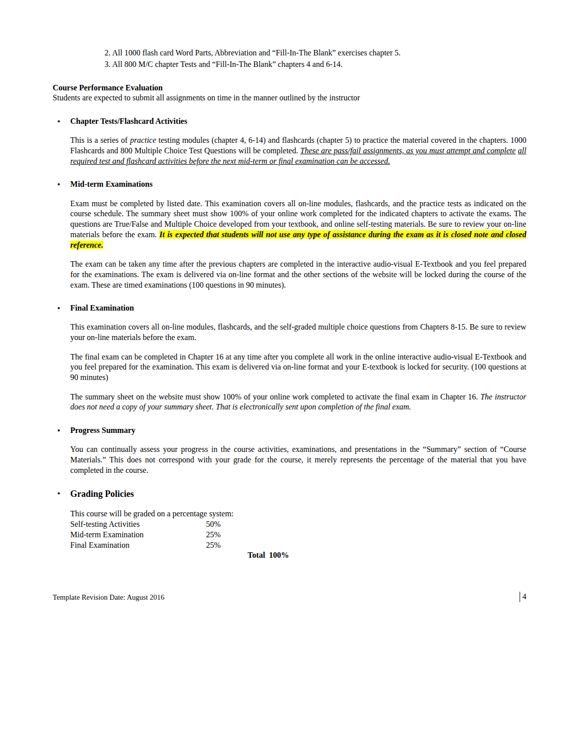2. All 1000 flash card Word Parts, Abbreviation and “Fill-In-The Blank” exercises chapter 5.
3. All 800 M/C chapter Tests and “Fill-In-The Blank” chapters 4 and 6-14.
Course Performance Evaluation
Students are expected to submit all assignments on time in the manner outlined by the instructor
Chapter Tests/Flashcard Activities
This is a series of practice testing modules (chapter 4, 6-14) and flashcards (chapter 5) to practice the material covered in the chapters. 1000 Flashcards and 800 Multiple Choice Test Questions will be completed. These are pass/fail assignments, as you must attempt and complete all required test and flashcard activities before the next mid-term or final examination can be accessed.
Mid-term Examinations
Exam must be completed by listed date. This examination covers all on-line modules, flashcards, and the practice tests as indicated on the course schedule. The summary sheet must show 100% of your online work completed for the indicated chapters to activate the exams. The questions are True/False and Multiple Choice developed from your textbook, and online self-testing materials. Be sure to review your on-line materials before the exam. It is expected that students will not use any type of assistance during the exam as it is closed note and closed reference.
The exam can be taken any time after the previous chapters are completed in the interactive audio-visual E-Textbook and you feel prepared for the examinations. The exam is delivered via on-line format and the other sections of the website will be locked during the course of the exam. These are timed examinations (100 questions in 90 minutes).
Final Examination
This examination covers all on-line modules, flashcards, and the self-graded multiple choice questions from Chapters 8-15. Be sure to review your on-line materials before the exam.
The final exam can be completed in Chapter 16 at any time after you complete all work in the online interactive audio-visual E-Textbook and you feel prepared for the examination. This exam is delivered via on-line format and your E-textbook is locked for security. (100 questions at 90 minutes)
The summary sheet on the website must show 100% of your online work completed to activate the final exam in Chapter 16. The instructor does not need a copy of your summary sheet. That is electronically sent upon completion of the final exam.
Progress Summary
You can continually assess your progress in the course activities, examinations, and presentations in the “Summary” section of “Course Materials.” This does not correspond with your grade for the course, it merely represents the percentage of the material that you have completed in the course.
Grading Policies
This course will be graded on a percentage system:
| Self-testing Activities | 50% |
| Mid-term Examination | 25% |
| Final Examination | 25% |
Total 100%
Template Revision Date: August 2016 4